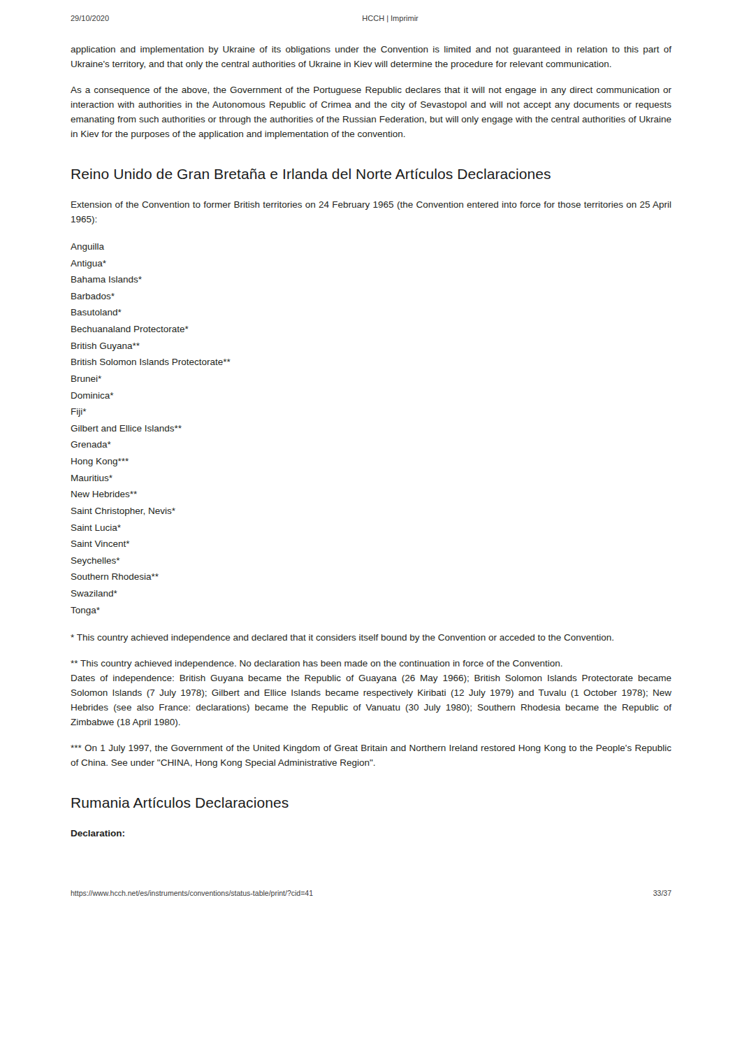29/10/2020 HCCH | Imprimir
application and implementation by Ukraine of its obligations under the Convention is limited and not guaranteed in relation to this part of Ukraine's territory, and that only the central authorities of Ukraine in Kiev will determine the procedure for relevant communication.
As a consequence of the above, the Government of the Portuguese Republic declares that it will not engage in any direct communication or interaction with authorities in the Autonomous Republic of Crimea and the city of Sevastopol and will not accept any documents or requests emanating from such authorities or through the authorities of the Russian Federation, but will only engage with the central authorities of Ukraine in Kiev for the purposes of the application and implementation of the convention.
Reino Unido de Gran Bretaña e Irlanda del Norte Artículos Declaraciones
Extension of the Convention to former British territories on 24 February 1965 (the Convention entered into force for those territories on 25 April 1965):
Anguilla
Antigua*
Bahama Islands*
Barbados*
Basutoland*
Bechuanaland Protectorate*
British Guyana**
British Solomon Islands Protectorate**
Brunei*
Dominica*
Fiji*
Gilbert and Ellice Islands**
Grenada*
Hong Kong***
Mauritius*
New Hebrides**
Saint Christopher, Nevis*
Saint Lucia*
Saint Vincent*
Seychelles*
Southern Rhodesia**
Swaziland*
Tonga*
* This country achieved independence and declared that it considers itself bound by the Convention or acceded to the Convention.
** This country achieved independence. No declaration has been made on the continuation in force of the Convention.
Dates of independence: British Guyana became the Republic of Guayana (26 May 1966); British Solomon Islands Protectorate became Solomon Islands (7 July 1978); Gilbert and Ellice Islands became respectively Kiribati (12 July 1979) and Tuvalu (1 October 1978); New Hebrides (see also France: declarations) became the Republic of Vanuatu (30 July 1980); Southern Rhodesia became the Republic of Zimbabwe (18 April 1980).
*** On 1 July 1997, the Government of the United Kingdom of Great Britain and Northern Ireland restored Hong Kong to the People's Republic of China. See under "CHINA, Hong Kong Special Administrative Region".
Rumania Artículos Declaraciones
Declaration:
https://www.hcch.net/es/instruments/conventions/status-table/print/?cid=41 33/37